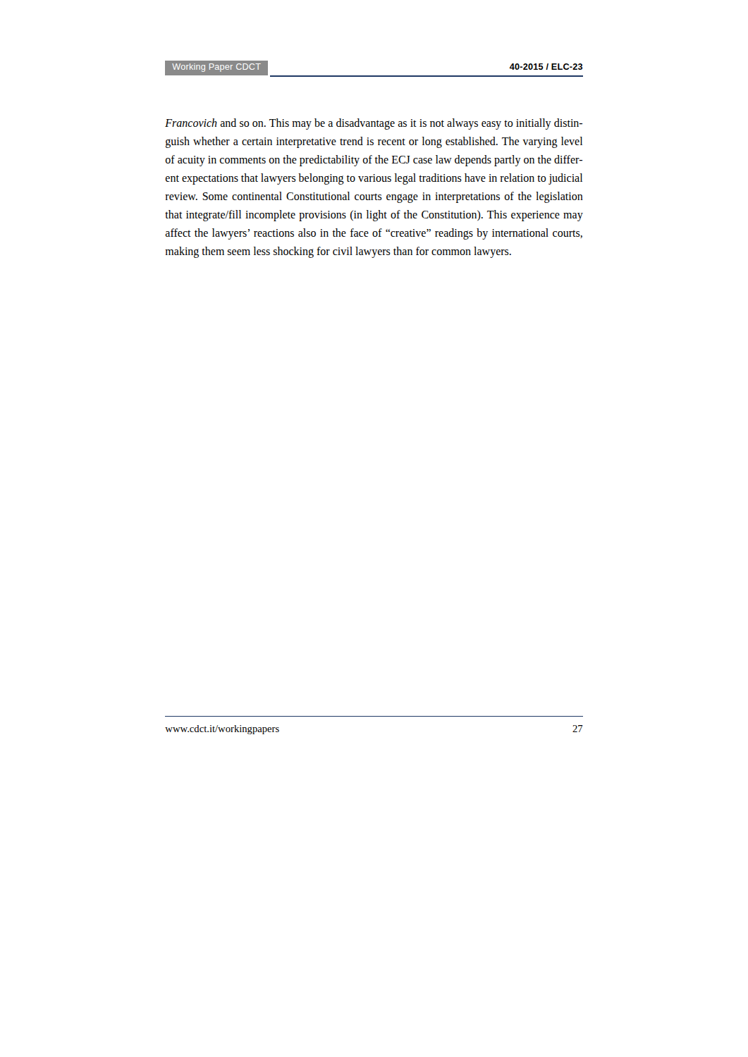Working Paper CDCT
40-2015 / ELC-23
Francovich and so on. This may be a disadvantage as it is not always easy to initially distinguish whether a certain interpretative trend is recent or long established. The varying level of acuity in comments on the predictability of the ECJ case law depends partly on the different expectations that lawyers belonging to various legal traditions have in relation to judicial review. Some continental Constitutional courts engage in interpretations of the legislation that integrate/fill incomplete provisions (in light of the Constitution). This experience may affect the lawyers’ reactions also in the face of “creative” readings by international courts, making them seem less shocking for civil lawyers than for common lawyers.
www.cdct.it/workingpapers
27